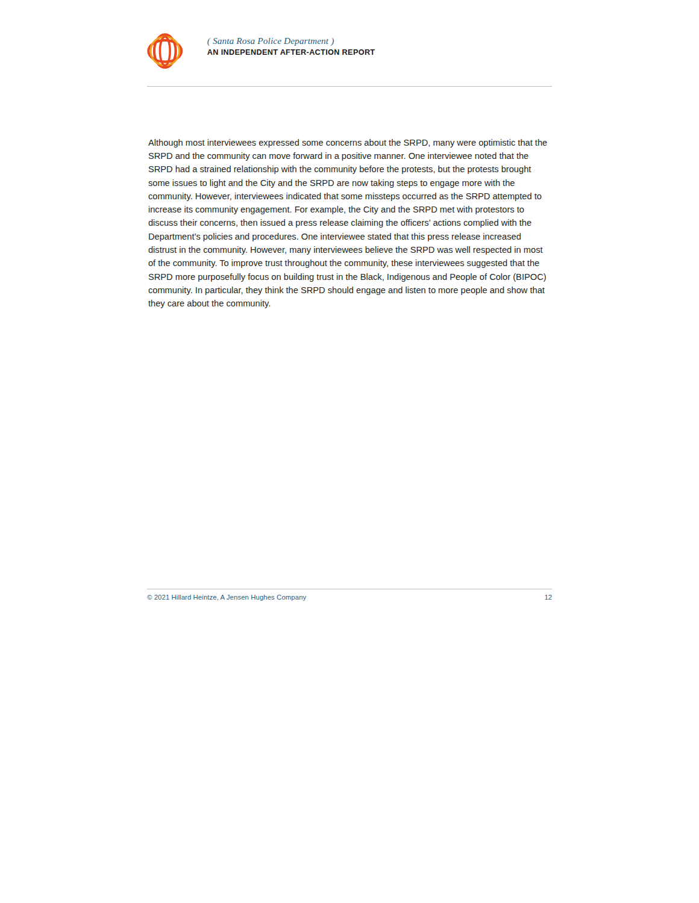( Santa Rosa Police Department )
AN INDEPENDENT AFTER-ACTION REPORT
Although most interviewees expressed some concerns about the SRPD, many were optimistic that the SRPD and the community can move forward in a positive manner. One interviewee noted that the SRPD had a strained relationship with the community before the protests, but the protests brought some issues to light and the City and the SRPD are now taking steps to engage more with the community. However, interviewees indicated that some missteps occurred as the SRPD attempted to increase its community engagement. For example, the City and the SRPD met with protestors to discuss their concerns, then issued a press release claiming the officers’ actions complied with the Department’s policies and procedures. One interviewee stated that this press release increased distrust in the community. However, many interviewees believe the SRPD was well respected in most of the community. To improve trust throughout the community, these interviewees suggested that the SRPD more purposefully focus on building trust in the Black, Indigenous and People of Color (BIPOC) community. In particular, they think the SRPD should engage and listen to more people and show that they care about the community.
© 2021 Hillard Heintze, A Jensen Hughes Company 12